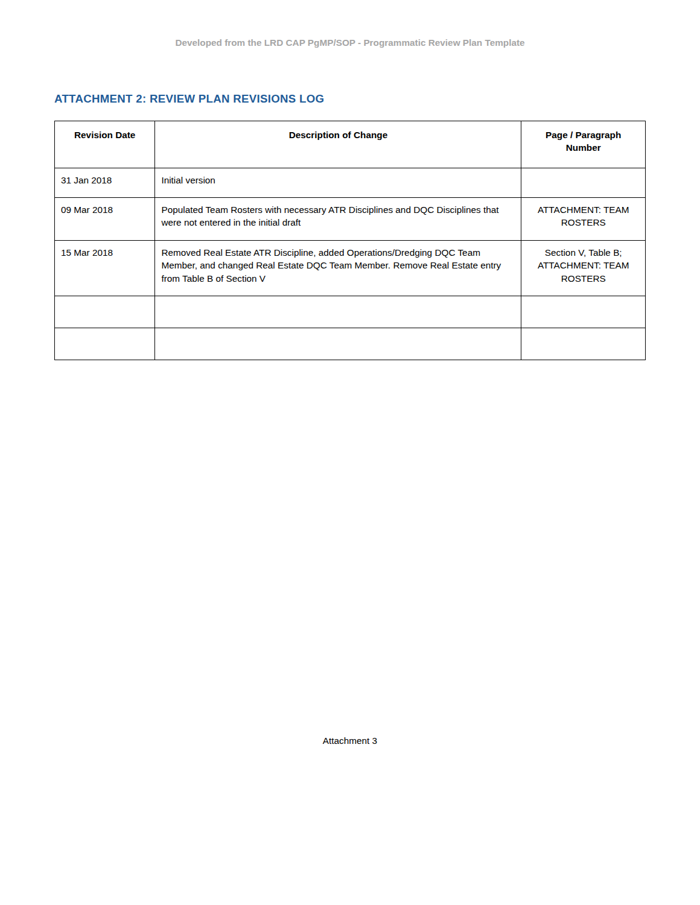Developed from the LRD CAP PgMP/SOP - Programmatic Review Plan Template
ATTACHMENT 2: REVIEW PLAN REVISIONS LOG
| Revision Date | Description of Change | Page / Paragraph Number |
| --- | --- | --- |
| 31 Jan 2018 | Initial version | |
| 09 Mar 2018 | Populated Team Rosters with necessary ATR Disciplines and DQC Disciplines that were not entered in the initial draft | ATTACHMENT: TEAM ROSTERS |
| 15 Mar 2018 | Removed Real Estate ATR Discipline, added Operations/Dredging DQC Team Member, and changed Real Estate DQC Team Member. Remove Real Estate entry from Table B of Section V | Section V, Table B; ATTACHMENT: TEAM ROSTERS |
Attachment 3